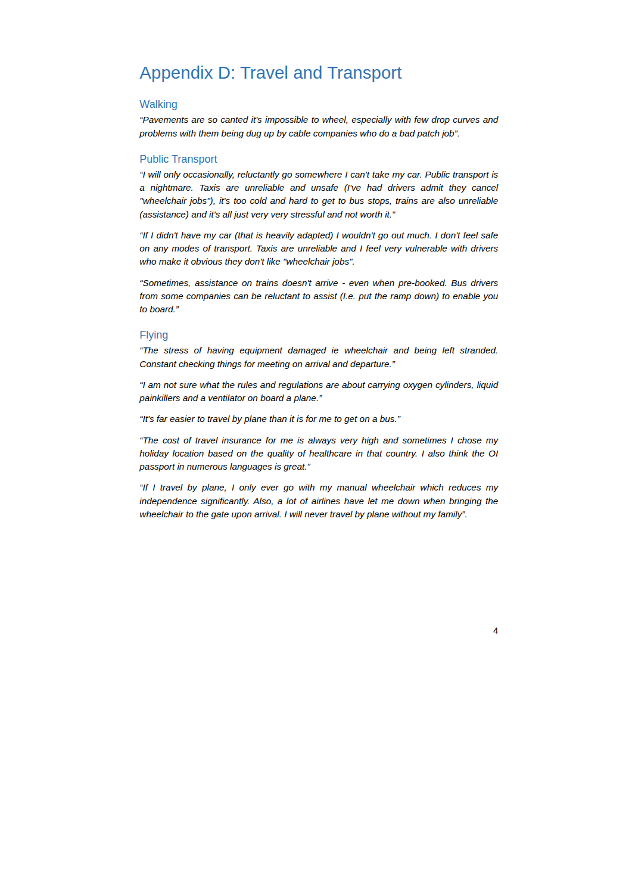Appendix D: Travel and Transport
Walking
“Pavements are so canted it's impossible to wheel, especially with few drop curves and problems with them being dug up by cable companies who do a bad patch job”.
Public Transport
“I will only occasionally, reluctantly go somewhere I can't take my car. Public transport is a nightmare. Taxis are unreliable and unsafe (I've had drivers admit they cancel "wheelchair jobs"), it's too cold and hard to get to bus stops, trains are also unreliable (assistance) and it's all just very very stressful and not worth it.”
“If I didn't have my car (that is heavily adapted) I wouldn't go out much. I don't feel safe on any modes of transport. Taxis are unreliable and I feel very vulnerable with drivers who make it obvious they don't like "wheelchair jobs".
“Sometimes, assistance on trains doesn't arrive - even when pre-booked. Bus drivers from some companies can be reluctant to assist (I.e. put the ramp down) to enable you to board.”
Flying
“The stress of having equipment damaged ie wheelchair and being left stranded. Constant checking things for meeting on arrival and departure.”
“I am not sure what the rules and regulations are about carrying oxygen cylinders, liquid painkillers and a ventilator on board a plane.”
“It's far easier to travel by plane than it is for me to get on a bus.”
“The cost of travel insurance for me is always very high and sometimes I chose my holiday location based on the quality of healthcare in that country. I also think the OI passport in numerous languages is great.”
“If I travel by plane, I only ever go with my manual wheelchair which reduces my independence significantly. Also, a lot of airlines have let me down when bringing the wheelchair to the gate upon arrival. I will never travel by plane without my family”.
4